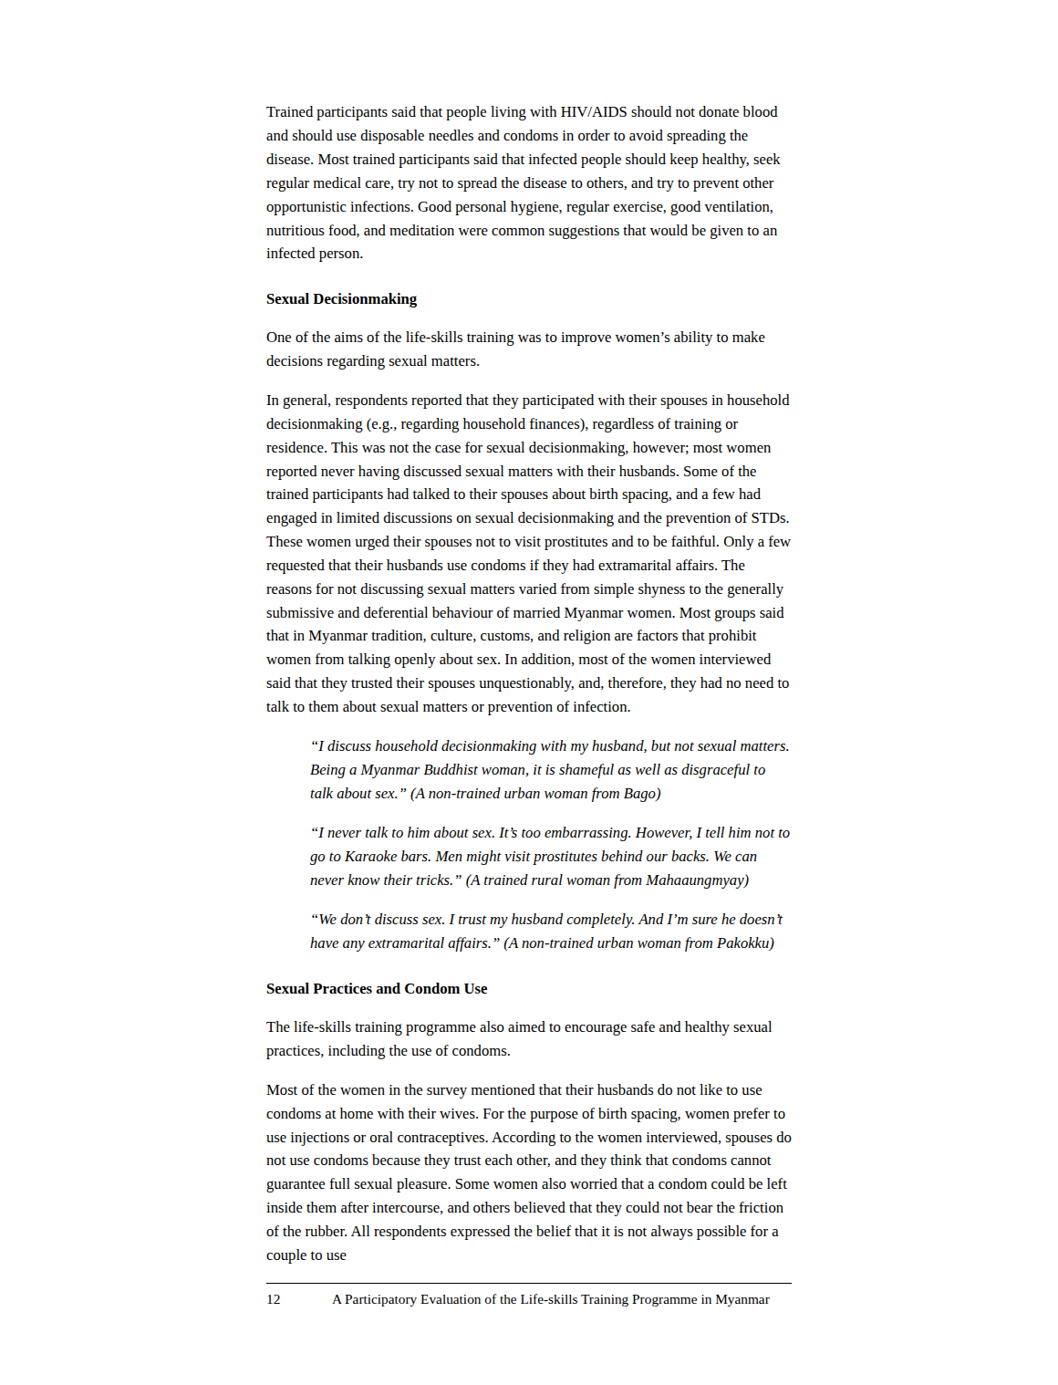Trained participants said that people living with HIV/AIDS should not donate blood and should use disposable needles and condoms in order to avoid spreading the disease. Most trained participants said that infected people should keep healthy, seek regular medical care, try not to spread the disease to others, and try to prevent other opportunistic infections. Good personal hygiene, regular exercise, good ventilation, nutritious food, and meditation were common suggestions that would be given to an infected person.
Sexual Decisionmaking
One of the aims of the life-skills training was to improve women’s ability to make decisions regarding sexual matters.
In general, respondents reported that they participated with their spouses in household decisionmaking (e.g., regarding household finances), regardless of training or residence. This was not the case for sexual decisionmaking, however; most women reported never having discussed sexual matters with their husbands. Some of the trained participants had talked to their spouses about birth spacing, and a few had engaged in limited discussions on sexual decisionmaking and the prevention of STDs. These women urged their spouses not to visit prostitutes and to be faithful. Only a few requested that their husbands use condoms if they had extramarital affairs. The reasons for not discussing sexual matters varied from simple shyness to the generally submissive and deferential behaviour of married Myanmar women. Most groups said that in Myanmar tradition, culture, customs, and religion are factors that prohibit women from talking openly about sex. In addition, most of the women interviewed said that they trusted their spouses unquestionably, and, therefore, they had no need to talk to them about sexual matters or prevention of infection.
“I discuss household decisionmaking with my husband, but not sexual matters. Being a Myanmar Buddhist woman, it is shameful as well as disgraceful to talk about sex.” (A non-trained urban woman from Bago)
“I never talk to him about sex. It’s too embarrassing. However, I tell him not to go to Karaoke bars. Men might visit prostitutes behind our backs. We can never know their tricks.” (A trained rural woman from Mahaaungmyay)
“We don’t discuss sex. I trust my husband completely. And I’m sure he doesn’t have any extramarital affairs.” (A non-trained urban woman from Pakokku)
Sexual Practices and Condom Use
The life-skills training programme also aimed to encourage safe and healthy sexual practices, including the use of condoms.
Most of the women in the survey mentioned that their husbands do not like to use condoms at home with their wives. For the purpose of birth spacing, women prefer to use injections or oral contraceptives. According to the women interviewed, spouses do not use condoms because they trust each other, and they think that condoms cannot guarantee full sexual pleasure. Some women also worried that a condom could be left inside them after intercourse, and others believed that they could not bear the friction of the rubber. All respondents expressed the belief that it is not always possible for a couple to use
12 A Participatory Evaluation of the Life-skills Training Programme in Myanmar